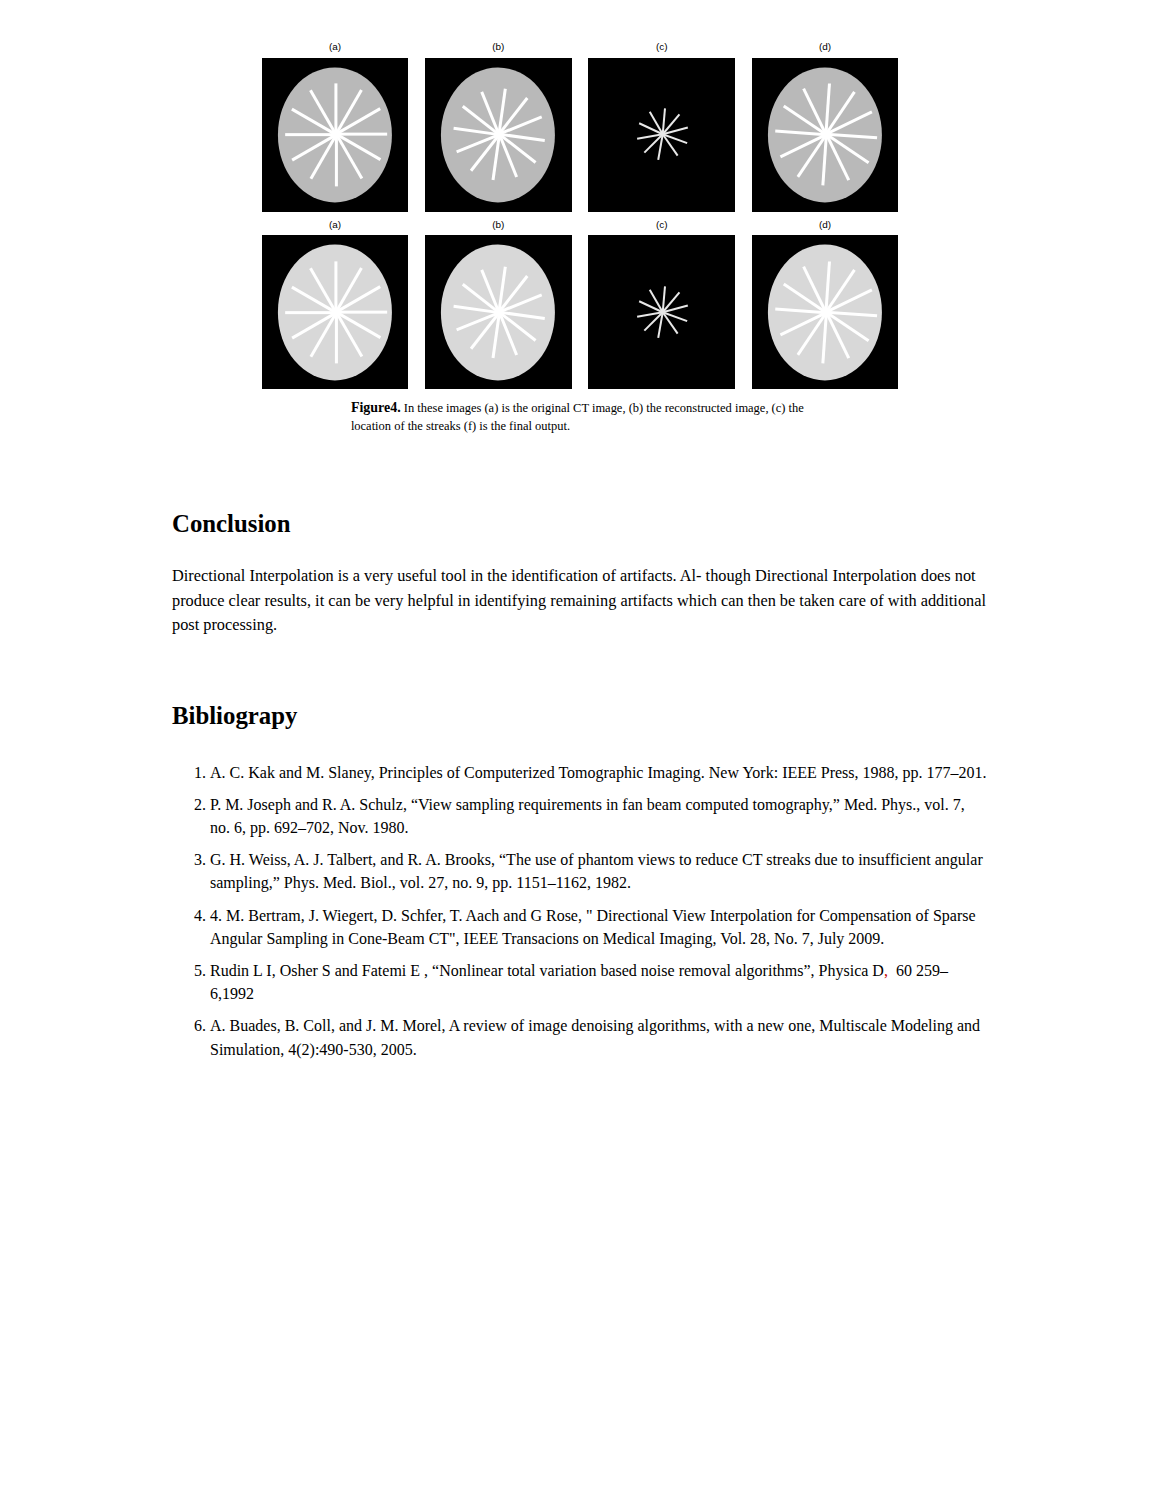(a)
(b)
(c)
(d)
(a)
(b)
(c)
(d)
Figure4. In these images (a) is the original CT image, (b) the reconstructed image, (c) the location of the streaks (f) is the final output.
Conclusion
Directional Interpolation is a very useful tool in the identification of artifacts. Al- though Directional Interpolation does not produce clear results, it can be very helpful in identifying remaining artifacts which can then be taken care of with additional post processing.
Bibliograpy
A. C. Kak and M. Slaney, Principles of Computerized Tomographic Imaging. New York: IEEE Press, 1988, pp. 177–201.
P. M. Joseph and R. A. Schulz, “View sampling requirements in fan beam computed tomography,” Med. Phys., vol. 7, no. 6, pp. 692–702, Nov. 1980.
G. H. Weiss, A. J. Talbert, and R. A. Brooks, “The use of phantom views to reduce CT streaks due to insufficient angular sampling,” Phys. Med. Biol., vol. 27, no. 9, pp. 1151–1162, 1982.
4. M. Bertram, J. Wiegert, D. Schfer, T. Aach and G Rose, " Directional View Interpolation for Compensation of Sparse Angular Sampling in Cone-Beam CT", IEEE Transacions on Medical Imaging, Vol. 28, No. 7, July 2009.
Rudin L I, Osher S and Fatemi E , “Nonlinear total variation based noise removal algorithms”, Physica D, 60 259–6,1992
A. Buades, B. Coll, and J. M. Morel, A review of image denoising algorithms, with a new one, Multiscale Modeling and Simulation, 4(2):490-530, 2005.